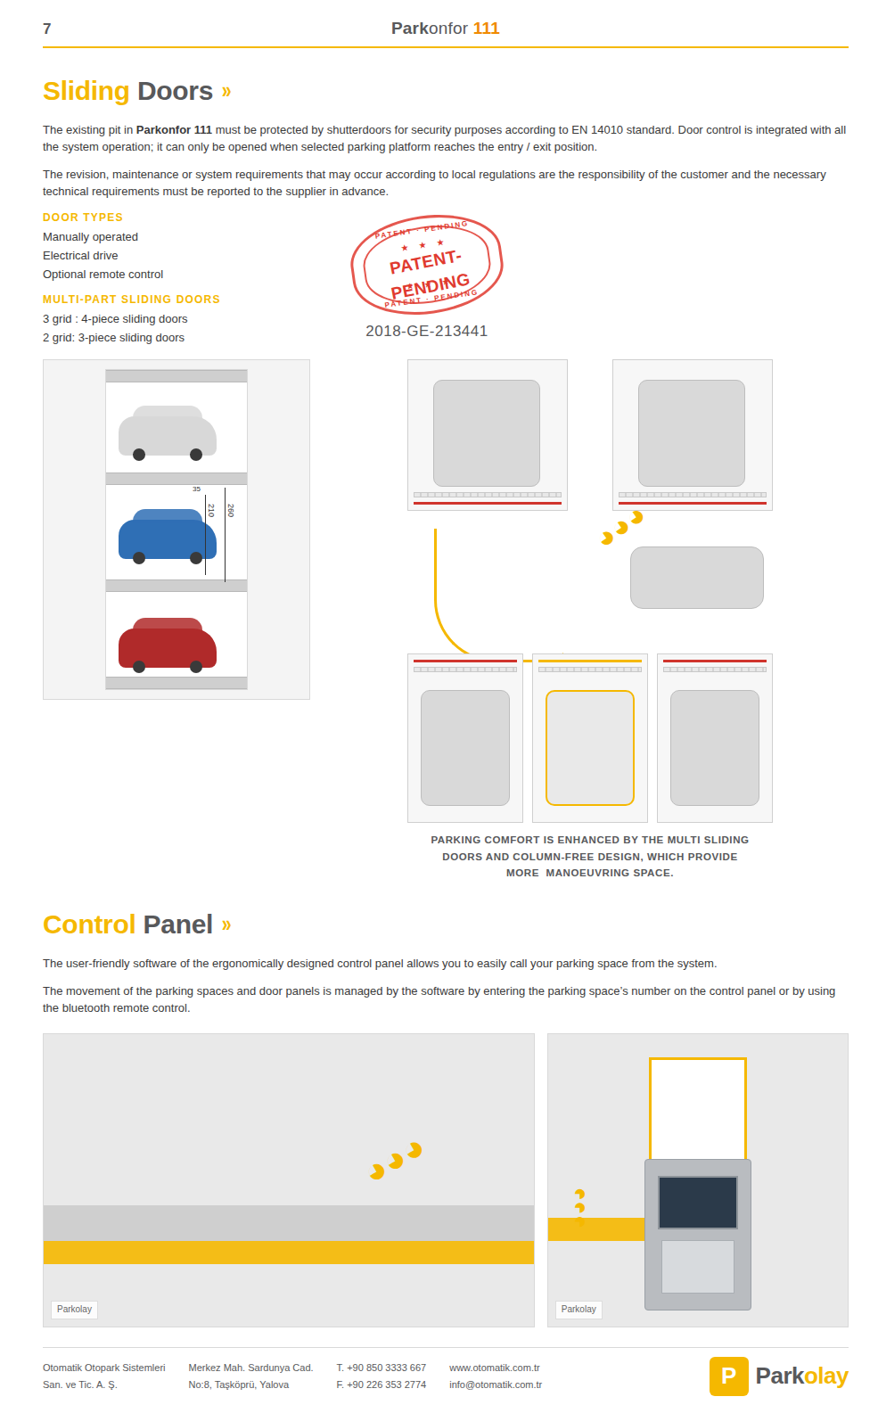7
Park onfor 111
Sliding Doors»
The existing pit in Parkonfor 111 must be protected by shutterdoors for security purposes according to EN 14010 standard. Door control is integrated with all the system operation; it can only be opened when selected parking platform reaches the entry / exit position.
The revision, maintenance or system requirements that may occur according to local regulations are the responsibility of the customer and the necessary technical requirements must be reported to the supplier in advance.
Door Types
Manually operated
Electrical drive
Optional remote control
Multi-part Sliding Doors
3 grid : 4-piece sliding doors
2 grid: 3-piece sliding doors
PATENT · PENDING
★ ★ ★
PATENT-PENDING
★ ★ ★
PATENT · PENDING
2018-GE-213441
35 210 260
◕◕◕
Parking comfort is enhanced by the multi sliding
doors and column-free design, which provide
more manoeuvring space.
Control Panel»
The user-friendly software of the ergonomically designed control panel allows you to easily call your parking space from the system.
The movement of the parking spaces and door panels is managed by the software by entering the parking space’s number on the control panel or by using the bluetooth remote control.
◕◕◕
Parkolay
◕◕◕
Parkolay
Otomatik Otopark Sistemleri
San. ve Tic. A. Ş.
Merkez Mah. Sardunya Cad.
No:8, Taşköprü, Yalova
T. +90 850 3333 667
F. +90 226 353 2774
www.otomatik.com.tr
info@otomatik.com.tr
P
Parkolay